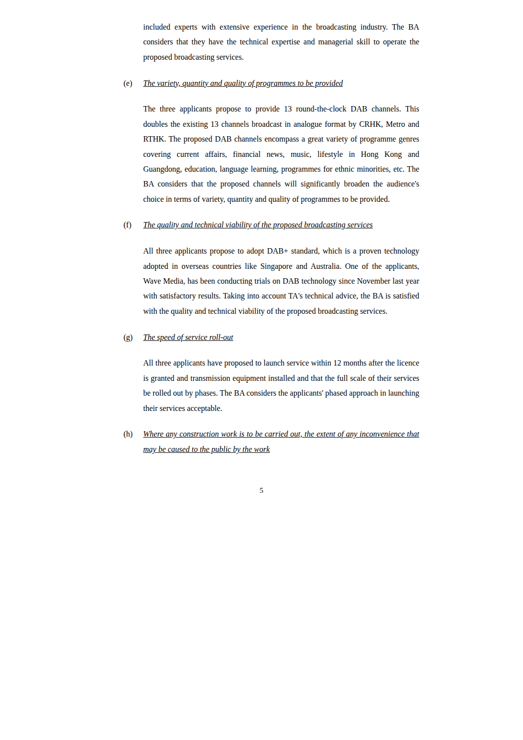included experts with extensive experience in the broadcasting industry. The BA considers that they have the technical expertise and managerial skill to operate the proposed broadcasting services.
(e)
The variety, quantity and quality of programmes to be provided
The three applicants propose to provide 13 round-the-clock DAB channels. This doubles the existing 13 channels broadcast in analogue format by CRHK, Metro and RTHK. The proposed DAB channels encompass a great variety of programme genres covering current affairs, financial news, music, lifestyle in Hong Kong and Guangdong, education, language learning, programmes for ethnic minorities, etc. The BA considers that the proposed channels will significantly broaden the audience's choice in terms of variety, quantity and quality of programmes to be provided.
(f)
The quality and technical viability of the proposed broadcasting services
All three applicants propose to adopt DAB+ standard, which is a proven technology adopted in overseas countries like Singapore and Australia. One of the applicants, Wave Media, has been conducting trials on DAB technology since November last year with satisfactory results. Taking into account TA's technical advice, the BA is satisfied with the quality and technical viability of the proposed broadcasting services.
(g)
The speed of service roll-out
All three applicants have proposed to launch service within 12 months after the licence is granted and transmission equipment installed and that the full scale of their services be rolled out by phases. The BA considers the applicants' phased approach in launching their services acceptable.
(h)
Where any construction work is to be carried out, the extent of any inconvenience that may be caused to the public by the work
5